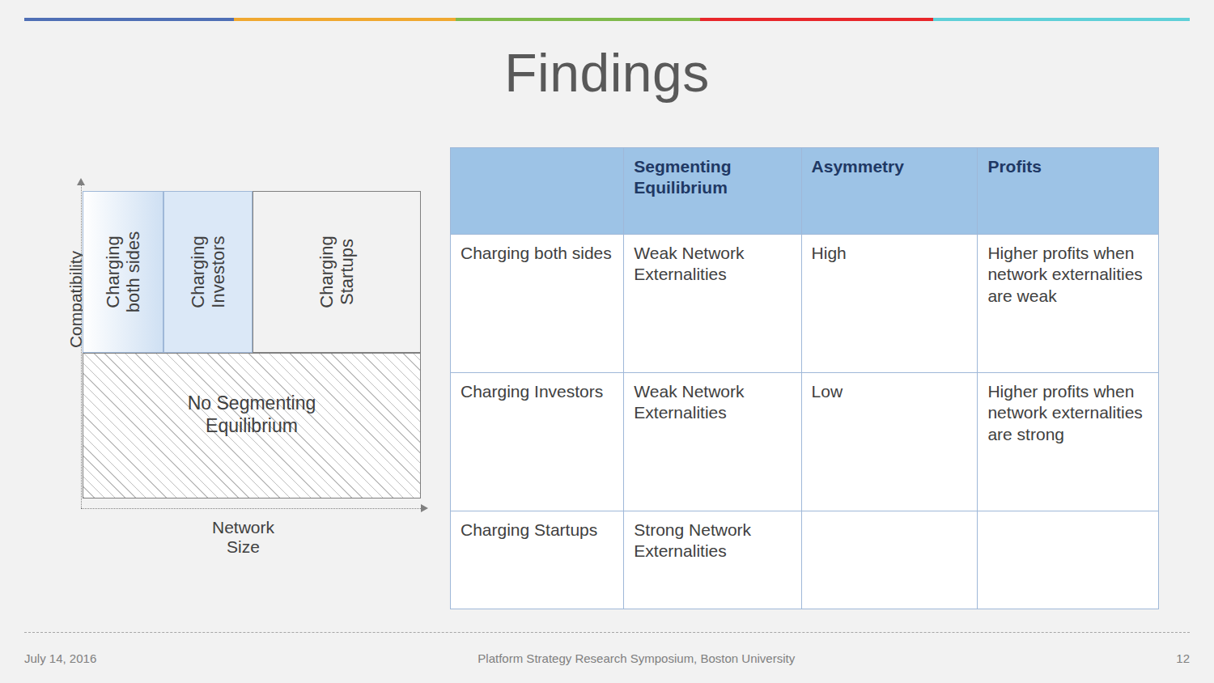Findings
Compatibility
Charging
both sides
Charging
Investors
Charging
Startups
No Segmenting
Equilibrium
Network
Size
| | Segmenting Equilibrium | Asymmetry | Profits |
| --- | --- | --- | --- |
| Charging both sides | Weak Network Externalities | High | Higher profits when network externalities are weak |
| Charging Investors | Weak Network Externalities | Low | Higher profits when network externalities are strong |
| Charging Startups | Strong Network Externalities | | |
July 14, 2016
Platform Strategy Research Symposium, Boston University
12